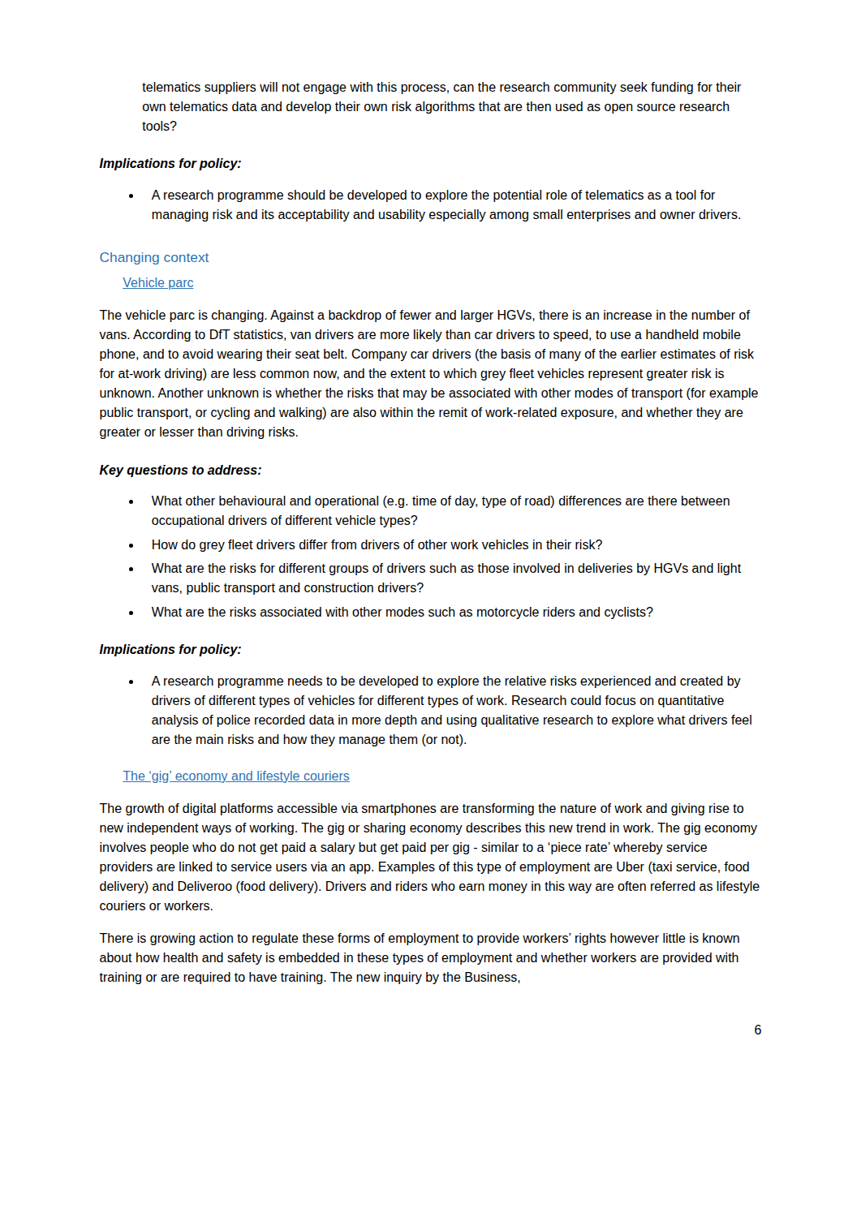telematics suppliers will not engage with this process, can the research community seek funding for their own telematics data and develop their own risk algorithms that are then used as open source research tools?
Implications for policy:
A research programme should be developed to explore the potential role of telematics as a tool for managing risk and its acceptability and usability especially among small enterprises and owner drivers.
Changing context
Vehicle parc
The vehicle parc is changing. Against a backdrop of fewer and larger HGVs, there is an increase in the number of vans. According to DfT statistics, van drivers are more likely than car drivers to speed, to use a handheld mobile phone, and to avoid wearing their seat belt. Company car drivers (the basis of many of the earlier estimates of risk for at-work driving) are less common now, and the extent to which grey fleet vehicles represent greater risk is unknown. Another unknown is whether the risks that may be associated with other modes of transport (for example public transport, or cycling and walking) are also within the remit of work-related exposure, and whether they are greater or lesser than driving risks.
Key questions to address:
What other behavioural and operational (e.g. time of day, type of road) differences are there between occupational drivers of different vehicle types?
How do grey fleet drivers differ from drivers of other work vehicles in their risk?
What are the risks for different groups of drivers such as those involved in deliveries by HGVs and light vans, public transport and construction drivers?
What are the risks associated with other modes such as motorcycle riders and cyclists?
Implications for policy:
A research programme needs to be developed to explore the relative risks experienced and created by drivers of different types of vehicles for different types of work. Research could focus on quantitative analysis of police recorded data in more depth and using qualitative research to explore what drivers feel are the main risks and how they manage them (or not).
The ‘gig’ economy and lifestyle couriers
The growth of digital platforms accessible via smartphones are transforming the nature of work and giving rise to new independent ways of working. The gig or sharing economy describes this new trend in work. The gig economy involves people who do not get paid a salary but get paid per gig - similar to a ‘piece rate’ whereby service providers are linked to service users via an app. Examples of this type of employment are Uber (taxi service, food delivery) and Deliveroo (food delivery). Drivers and riders who earn money in this way are often referred as lifestyle couriers or workers.
There is growing action to regulate these forms of employment to provide workers’ rights however little is known about how health and safety is embedded in these types of employment and whether workers are provided with training or are required to have training. The new inquiry by the Business,
6